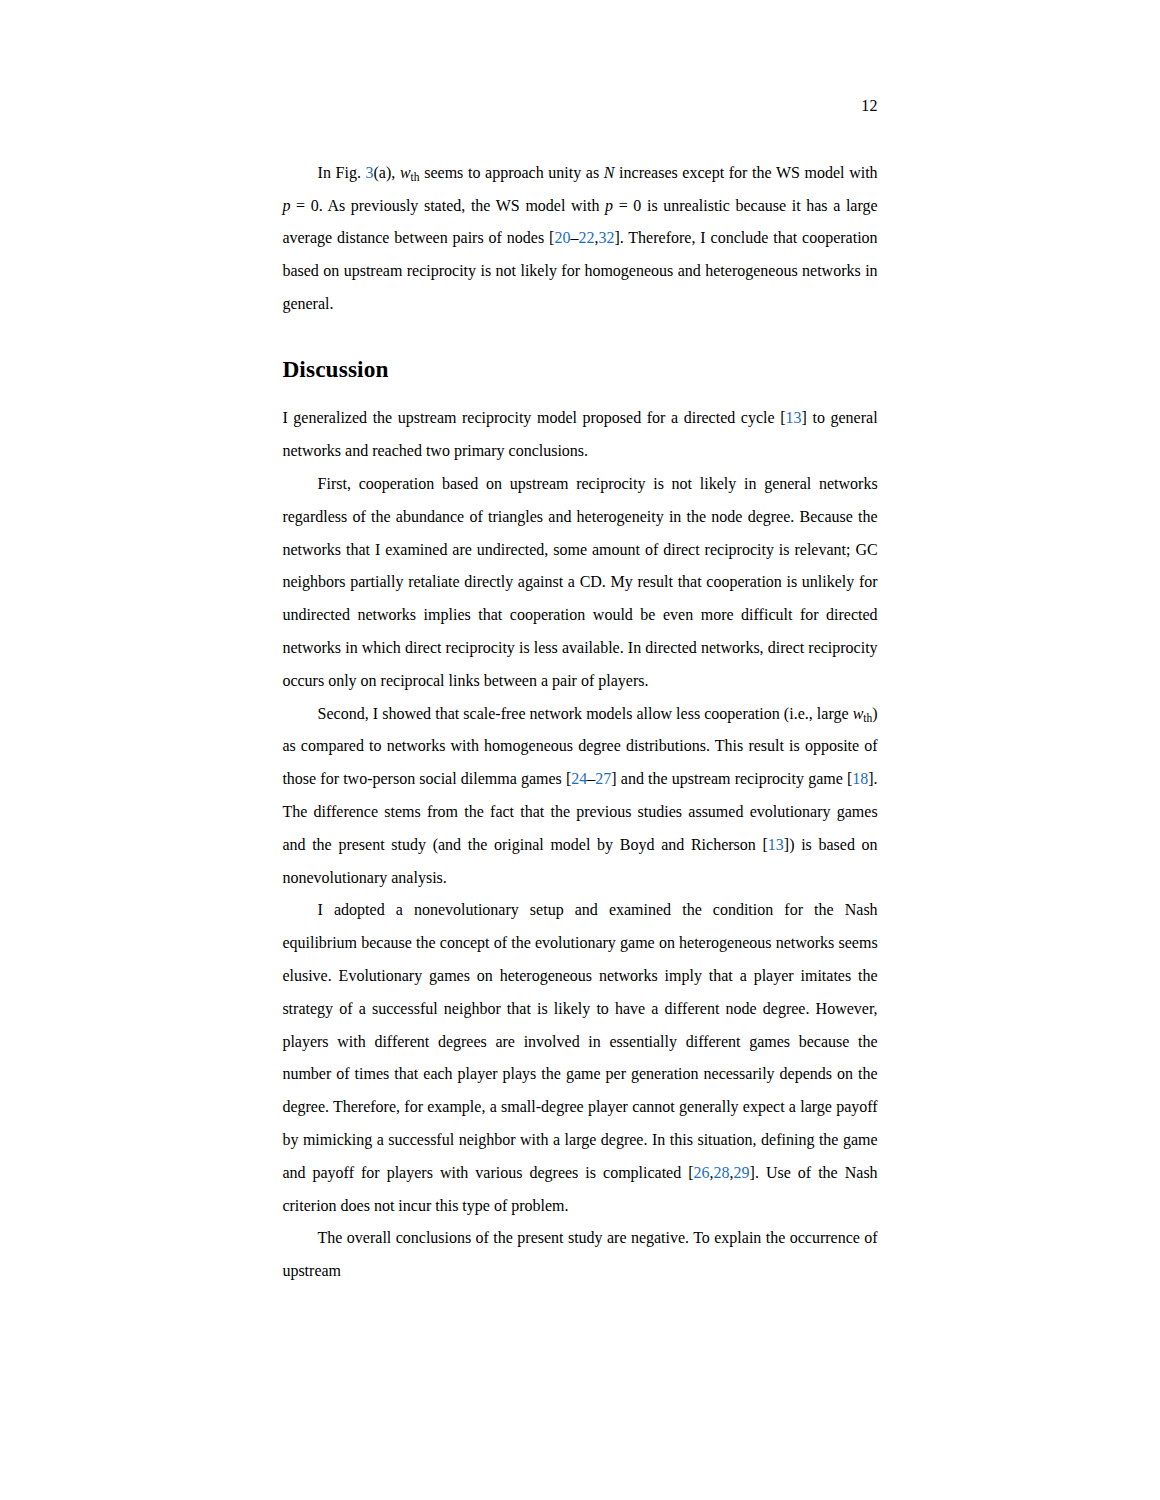12
In Fig. 3(a), wth seems to approach unity as N increases except for the WS model with p = 0. As previously stated, the WS model with p = 0 is unrealistic because it has a large average distance between pairs of nodes [20–22,32]. Therefore, I conclude that cooperation based on upstream reciprocity is not likely for homogeneous and heterogeneous networks in general.
Discussion
I generalized the upstream reciprocity model proposed for a directed cycle [13] to general networks and reached two primary conclusions.
First, cooperation based on upstream reciprocity is not likely in general networks regardless of the abundance of triangles and heterogeneity in the node degree. Because the networks that I examined are undirected, some amount of direct reciprocity is relevant; GC neighbors partially retaliate directly against a CD. My result that cooperation is unlikely for undirected networks implies that cooperation would be even more difficult for directed networks in which direct reciprocity is less available. In directed networks, direct reciprocity occurs only on reciprocal links between a pair of players.
Second, I showed that scale-free network models allow less cooperation (i.e., large wth) as compared to networks with homogeneous degree distributions. This result is opposite of those for two-person social dilemma games [24–27] and the upstream reciprocity game [18]. The difference stems from the fact that the previous studies assumed evolutionary games and the present study (and the original model by Boyd and Richerson [13]) is based on nonevolutionary analysis.
I adopted a nonevolutionary setup and examined the condition for the Nash equilibrium because the concept of the evolutionary game on heterogeneous networks seems elusive. Evolutionary games on heterogeneous networks imply that a player imitates the strategy of a successful neighbor that is likely to have a different node degree. However, players with different degrees are involved in essentially different games because the number of times that each player plays the game per generation necessarily depends on the degree. Therefore, for example, a small-degree player cannot generally expect a large payoff by mimicking a successful neighbor with a large degree. In this situation, defining the game and payoff for players with various degrees is complicated [26,28,29]. Use of the Nash criterion does not incur this type of problem.
The overall conclusions of the present study are negative. To explain the occurrence of upstream